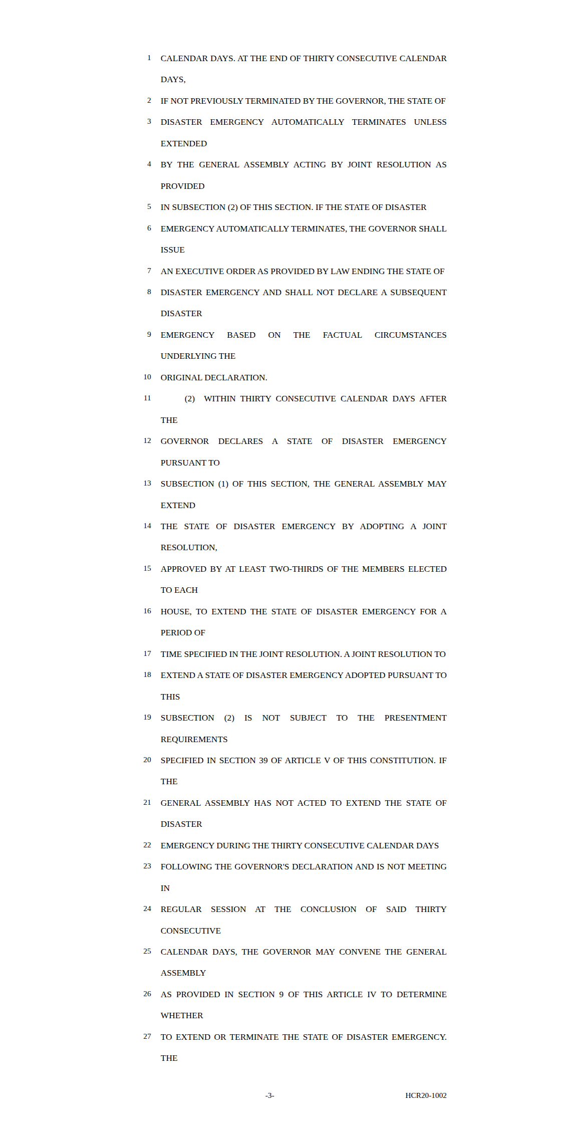CALENDAR DAYS. AT THE END OF THIRTY CONSECUTIVE CALENDAR DAYS,
IF NOT PREVIOUSLY TERMINATED BY THE GOVERNOR, THE STATE OF
DISASTER EMERGENCY AUTOMATICALLY TERMINATES UNLESS EXTENDED
BY THE GENERAL ASSEMBLY ACTING BY JOINT RESOLUTION AS PROVIDED
IN SUBSECTION (2) OF THIS SECTION. IF THE STATE OF DISASTER
EMERGENCY AUTOMATICALLY TERMINATES, THE GOVERNOR SHALL ISSUE
AN EXECUTIVE ORDER AS PROVIDED BY LAW ENDING THE STATE OF
DISASTER EMERGENCY AND SHALL NOT DECLARE A SUBSEQUENT DISASTER
EMERGENCY BASED ON THE FACTUAL CIRCUMSTANCES UNDERLYING THE
ORIGINAL DECLARATION.
(2) WITHIN THIRTY CONSECUTIVE CALENDAR DAYS AFTER THE
GOVERNOR DECLARES A STATE OF DISASTER EMERGENCY PURSUANT TO
SUBSECTION (1) OF THIS SECTION, THE GENERAL ASSEMBLY MAY EXTEND
THE STATE OF DISASTER EMERGENCY BY ADOPTING A JOINT RESOLUTION,
APPROVED BY AT LEAST TWO-THIRDS OF THE MEMBERS ELECTED TO EACH
HOUSE, TO EXTEND THE STATE OF DISASTER EMERGENCY FOR A PERIOD OF
TIME SPECIFIED IN THE JOINT RESOLUTION. A JOINT RESOLUTION TO
EXTEND A STATE OF DISASTER EMERGENCY ADOPTED PURSUANT TO THIS
SUBSECTION (2) IS NOT SUBJECT TO THE PRESENTMENT REQUIREMENTS
SPECIFIED IN SECTION 39 OF ARTICLE V OF THIS CONSTITUTION. IF THE
GENERAL ASSEMBLY HAS NOT ACTED TO EXTEND THE STATE OF DISASTER
EMERGENCY DURING THE THIRTY CONSECUTIVE CALENDAR DAYS
FOLLOWING THE GOVERNOR'S DECLARATION AND IS NOT MEETING IN
REGULAR SESSION AT THE CONCLUSION OF SAID THIRTY CONSECUTIVE
CALENDAR DAYS, THE GOVERNOR MAY CONVENE THE GENERAL ASSEMBLY
AS PROVIDED IN SECTION 9 OF THIS ARTICLE IV TO DETERMINE WHETHER
TO EXTEND OR TERMINATE THE STATE OF DISASTER EMERGENCY. THE
-3- HCR20-1002